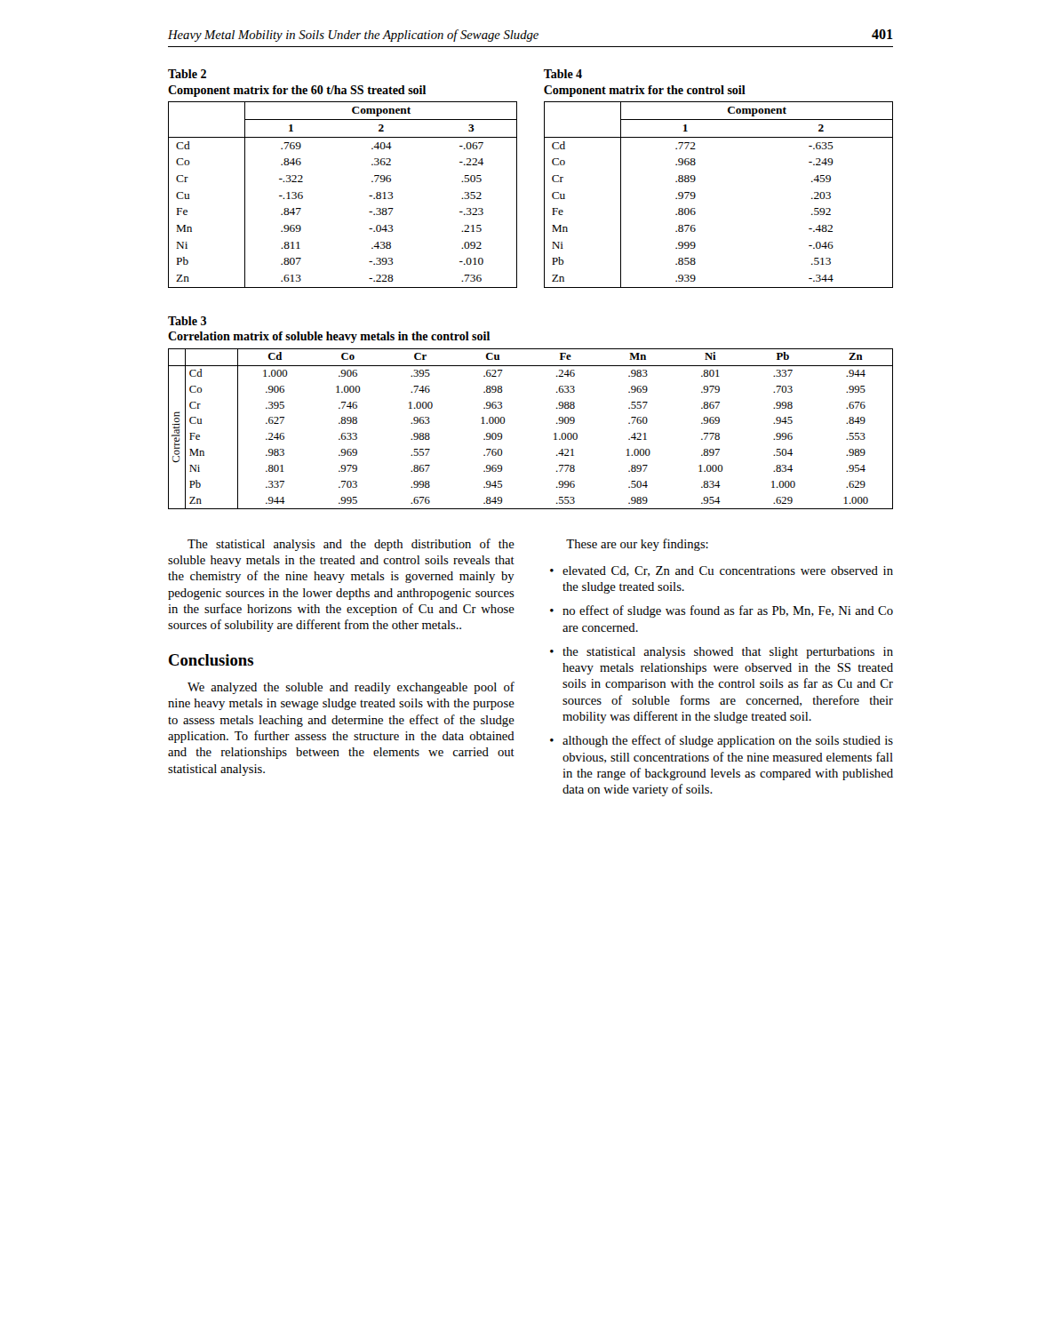Heavy Metal Mobility in Soils Under the Application of Sewage Sludge 401
Table 2
Component matrix for the 60 t/ha SS treated soil
| | Component |
| --- | --- |
| 1 | 2 | 3 |
| Cd | .769 | .404 | -.067 |
| Co | .846 | .362 | -.224 |
| Cr | -.322 | .796 | .505 |
| Cu | -.136 | -.813 | .352 |
| Fe | .847 | -.387 | -.323 |
| Mn | .969 | -.043 | .215 |
| Ni | .811 | .438 | .092 |
| Pb | .807 | -.393 | -.010 |
| Zn | .613 | -.228 | .736 |
Table 4
Component matrix for the control soil
| | Component |
| --- | --- |
| 1 | 2 |
| Cd | .772 | -.635 |
| Co | .968 | -.249 |
| Cr | .889 | .459 |
| Cu | .979 | .203 |
| Fe | .806 | .592 |
| Mn | .876 | -.482 |
| Ni | .999 | -.046 |
| Pb | .858 | .513 |
| Zn | .939 | -.344 |
Table 3
Correlation matrix of soluble heavy metals in the control soil
| | | Cd | Co | Cr | Cu | Fe | Mn | Ni | Pb | Zn |
| --- | --- | --- | --- | --- | --- | --- | --- | --- | --- | --- |
| Correlation | Cd | 1.000 | .906 | .395 | .627 | .246 | .983 | .801 | .337 | .944 |
| Co | .906 | 1.000 | .746 | .898 | .633 | .969 | .979 | .703 | .995 |
| Cr | .395 | .746 | 1.000 | .963 | .988 | .557 | .867 | .998 | .676 |
| Cu | .627 | .898 | .963 | 1.000 | .909 | .760 | .969 | .945 | .849 |
| Fe | .246 | .633 | .988 | .909 | 1.000 | .421 | .778 | .996 | .553 |
| Mn | .983 | .969 | .557 | .760 | .421 | 1.000 | .897 | .504 | .989 |
| Ni | .801 | .979 | .867 | .969 | .778 | .897 | 1.000 | .834 | .954 |
| Pb | .337 | .703 | .998 | .945 | .996 | .504 | .834 | 1.000 | .629 |
| Zn | .944 | .995 | .676 | .849 | .553 | .989 | .954 | .629 | 1.000 |
The statistical analysis and the depth distribution of the soluble heavy metals in the treated and control soils reveals that the chemistry of the nine heavy metals is governed mainly by pedogenic sources in the lower depths and anthropogenic sources in the surface horizons with the exception of Cu and Cr whose sources of solubility are different from the other metals..
Conclusions
We analyzed the soluble and readily exchangeable pool of nine heavy metals in sewage sludge treated soils with the purpose to assess metals leaching and determine the effect of the sludge application. To further assess the structure in the data obtained and the relationships between the elements we carried out statistical analysis.
These are our key findings:
elevated Cd, Cr, Zn and Cu concentrations were observed in the sludge treated soils.
no effect of sludge was found as far as Pb, Mn, Fe, Ni and Co are concerned.
the statistical analysis showed that slight perturbations in heavy metals relationships were observed in the SS treated soils in comparison with the control soils as far as Cu and Cr sources of soluble forms are concerned, therefore their mobility was different in the sludge treated soil.
although the effect of sludge application on the soils studied is obvious, still concentrations of the nine measured elements fall in the range of background levels as compared with published data on wide variety of soils.